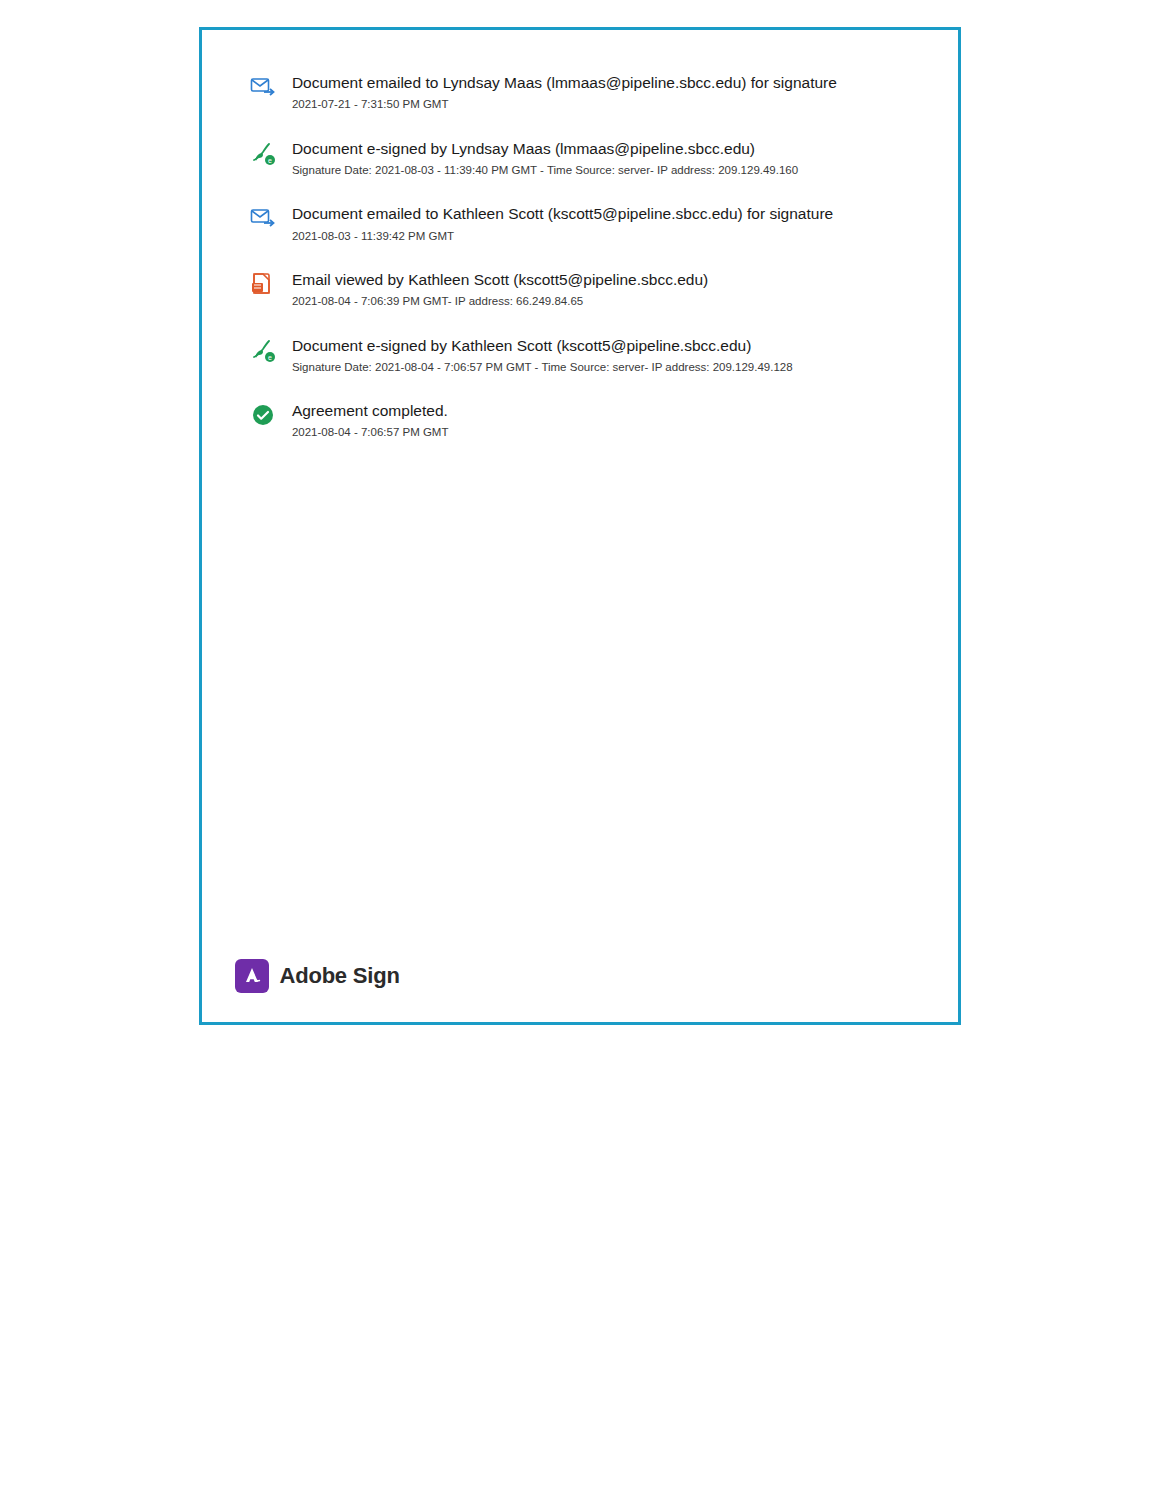Document emailed to Lyndsay Maas (lmmaas@pipeline.sbcc.edu) for signature
2021-07-21 - 7:31:50 PM GMT
e
Document e-signed by Lyndsay Maas (lmmaas@pipeline.sbcc.edu)
Signature Date: 2021-08-03 - 11:39:40 PM GMT - Time Source: server- IP address: 209.129.49.160
Document emailed to Kathleen Scott (kscott5@pipeline.sbcc.edu) for signature
2021-08-03 - 11:39:42 PM GMT
Email viewed by Kathleen Scott (kscott5@pipeline.sbcc.edu)
2021-08-04 - 7:06:39 PM GMT- IP address: 66.249.84.65
e
Document e-signed by Kathleen Scott (kscott5@pipeline.sbcc.edu)
Signature Date: 2021-08-04 - 7:06:57 PM GMT - Time Source: server- IP address: 209.129.49.128
Agreement completed.
2021-08-04 - 7:06:57 PM GMT
Adobe Sign